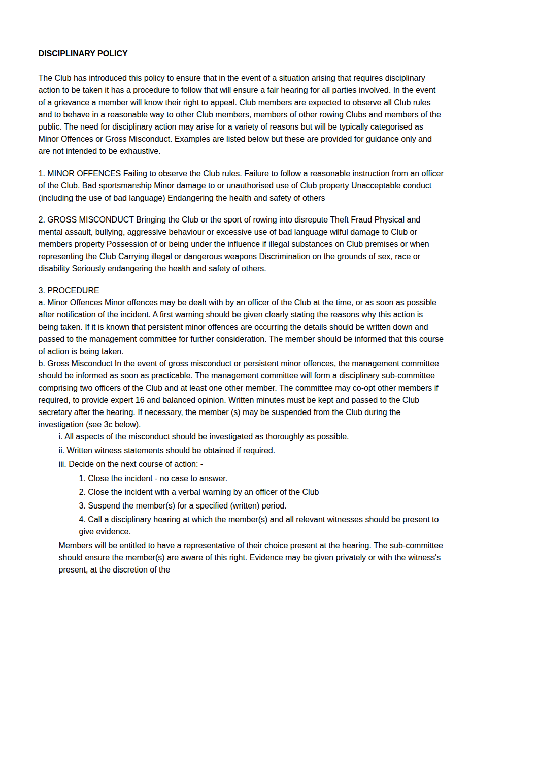DISCIPLINARY POLICY
The Club has introduced this policy to ensure that in the event of a situation arising that requires disciplinary action to be taken it has a procedure to follow that will ensure a fair hearing for all parties involved. In the event of a grievance a member will know their right to appeal. Club members are expected to observe all Club rules and to behave in a reasonable way to other Club members, members of other rowing Clubs and members of the public. The need for disciplinary action may arise for a variety of reasons but will be typically categorised as Minor Offences or Gross Misconduct. Examples are listed below but these are provided for guidance only and are not intended to be exhaustive.
1. MINOR OFFENCES Failing to observe the Club rules. Failure to follow a reasonable instruction from an officer of the Club. Bad sportsmanship Minor damage to or unauthorised use of Club property Unacceptable conduct (including the use of bad language) Endangering the health and safety of others
2. GROSS MISCONDUCT Bringing the Club or the sport of rowing into disrepute Theft Fraud Physical and mental assault, bullying, aggressive behaviour or excessive use of bad language wilful damage to Club or members property Possession of or being under the influence if illegal substances on Club premises or when representing the Club Carrying illegal or dangerous weapons Discrimination on the grounds of sex, race or disability Seriously endangering the health and safety of others.
3. PROCEDURE
a. Minor Offences Minor offences may be dealt with by an officer of the Club at the time, or as soon as possible after notification of the incident. A first warning should be given clearly stating the reasons why this action is being taken. If it is known that persistent minor offences are occurring the details should be written down and passed to the management committee for further consideration. The member should be informed that this course of action is being taken.
b. Gross Misconduct In the event of gross misconduct or persistent minor offences, the management committee should be informed as soon as practicable. The management committee will form a disciplinary sub-committee comprising two officers of the Club and at least one other member. The committee may co-opt other members if required, to provide expert 16 and balanced opinion. Written minutes must be kept and passed to the Club secretary after the hearing. If necessary, the member (s) may be suspended from the Club during the investigation (see 3c below).
i. All aspects of the misconduct should be investigated as thoroughly as possible.
ii. Written witness statements should be obtained if required.
iii. Decide on the next course of action: -
1. Close the incident - no case to answer.
2. Close the incident with a verbal warning by an officer of the Club
3. Suspend the member(s) for a specified (written) period.
4. Call a disciplinary hearing at which the member(s) and all relevant witnesses should be present to give evidence.
Members will be entitled to have a representative of their choice present at the hearing. The sub-committee should ensure the member(s) are aware of this right. Evidence may be given privately or with the witness's present, at the discretion of the